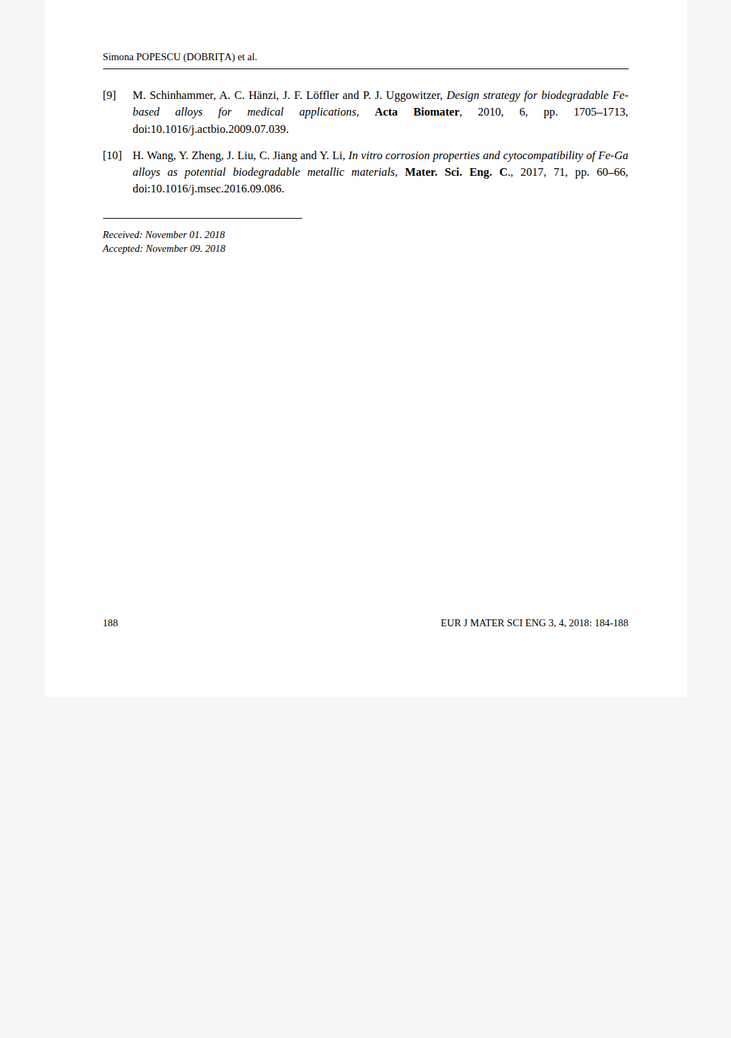Simona POPESCU (DOBRIȚA) et al.
[9] M. Schinhammer, A. C. Hänzi, J. F. Löffler and P. J. Uggowitzer, Design strategy for biodegradable Fe-based alloys for medical applications, Acta Biomater, 2010, 6, pp. 1705–1713, doi:10.1016/j.actbio.2009.07.039.
[10] H. Wang, Y. Zheng, J. Liu, C. Jiang and Y. Li, In vitro corrosion properties and cytocompatibility of Fe-Ga alloys as potential biodegradable metallic materials, Mater. Sci. Eng. C., 2017, 71, pp. 60–66, doi:10.1016/j.msec.2016.09.086.
Received: November 01. 2018
Accepted: November 09. 2018
188 EUR J MATER SCI ENG 3, 4, 2018: 184-188